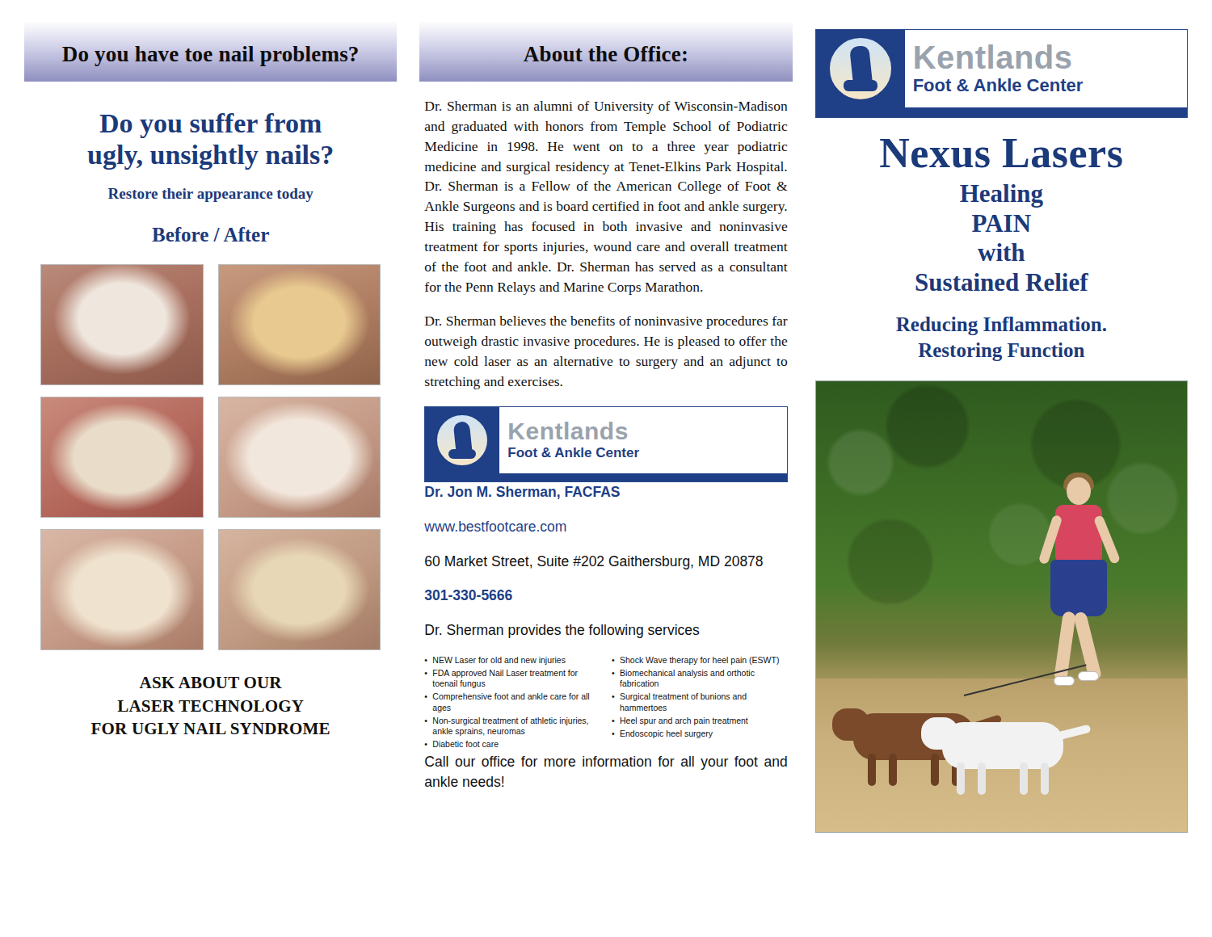Do you have toe nail problems?
Do you suffer from
ugly, unsightly nails?
Restore their appearance today
Before / After
ASK ABOUT OUR
LASER TECHNOLOGY
FOR UGLY NAIL SYNDROME
About the Office:
Dr. Sherman is an alumni of University of Wisconsin-Madison and graduated with honors from Temple School of Podiatric Medicine in 1998. He went on to a three year podiatric medicine and surgical residency at Tenet-Elkins Park Hospital. Dr. Sherman is a Fellow of the American College of Foot & Ankle Surgeons and is board certified in foot and ankle surgery. His training has focused in both invasive and noninvasive treatment for sports injuries, wound care and overall treatment of the foot and ankle. Dr. Sherman has served as a consultant for the Penn Relays and Marine Corps Marathon.
Dr. Sherman believes the benefits of noninvasive procedures far outweigh drastic invasive procedures. He is pleased to offer the new cold laser as an alternative to surgery and an adjunct to stretching and exercises.
Kentlands
Foot & Ankle Center
Dr. Jon M. Sherman, FACFAS
www.bestfootcare.com
60 Market Street, Suite #202 Gaithersburg, MD 20878
301-330-5666
Dr. Sherman provides the following services
NEW Laser for old and new injuries
FDA approved Nail Laser treatment for toenail fungus
Comprehensive foot and ankle care for all ages
Non-surgical treatment of athletic injuries, ankle sprains, neuromas
Diabetic foot care
Shock Wave therapy for heel pain (ESWT)
Biomechanical analysis and orthotic fabrication
Surgical treatment of bunions and hammertoes
Heel spur and arch pain treatment
Endoscopic heel surgery
Call our office for more information for all your foot and ankle needs!
Kentlands
Foot & Ankle Center
Nexus Lasers
Healing
PAIN
with
Sustained Relief
Reducing Inflammation.
Restoring Function